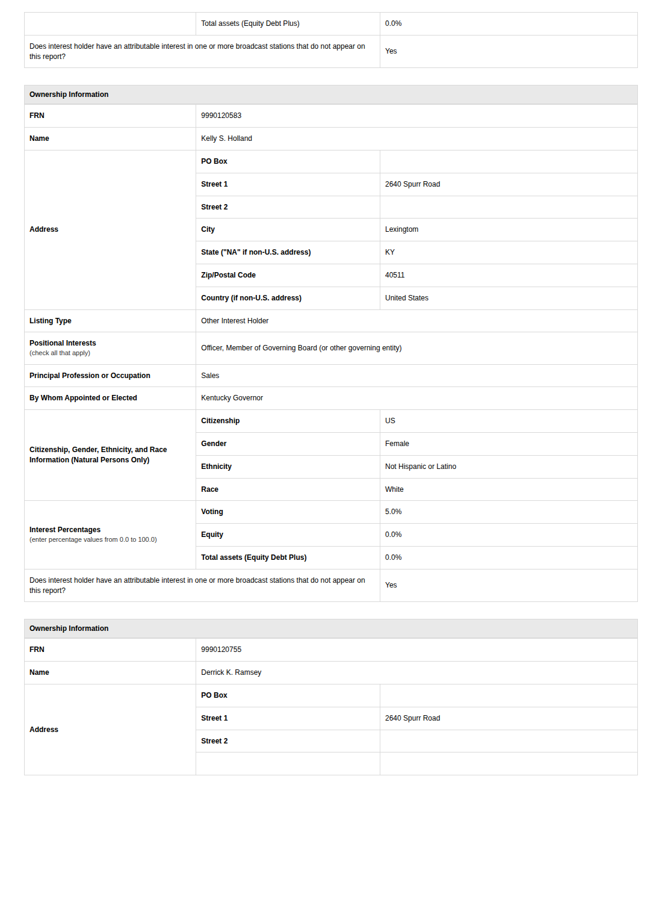| | Total assets (Equity Debt Plus) | 0.0% |
| Does interest holder have an attributable interest in one or more broadcast stations that do not appear on this report? | Yes |
Ownership Information
| FRN | 9990120583 |
| Name | Kelly S. Holland |
| Address | PO Box | |
| Street 1 | 2640 Spurr Road |
| Street 2 | |
| City | Lexingtom |
| State ("NA" if non-U.S. address) | KY |
| Zip/Postal Code | 40511 |
| Country (if non-U.S. address) | United States |
| Listing Type | Other Interest Holder |
| Positional Interests (check all that apply) | Officer, Member of Governing Board (or other governing entity) |
| Principal Profession or Occupation | Sales |
| By Whom Appointed or Elected | Kentucky Governor |
| Citizenship, Gender, Ethnicity, and Race Information (Natural Persons Only) | Citizenship | US |
| Gender | Female |
| Ethnicity | Not Hispanic or Latino |
| Race | White |
| Interest Percentages (enter percentage values from 0.0 to 100.0) | Voting | 5.0% |
| Equity | 0.0% |
| Total assets (Equity Debt Plus) | 0.0% |
| Does interest holder have an attributable interest in one or more broadcast stations that do not appear on this report? | Yes |
Ownership Information
| FRN | 9990120755 |
| Name | Derrick K. Ramsey |
| Address | PO Box | |
| Street 1 | 2640 Spurr Road |
| Street 2 | |